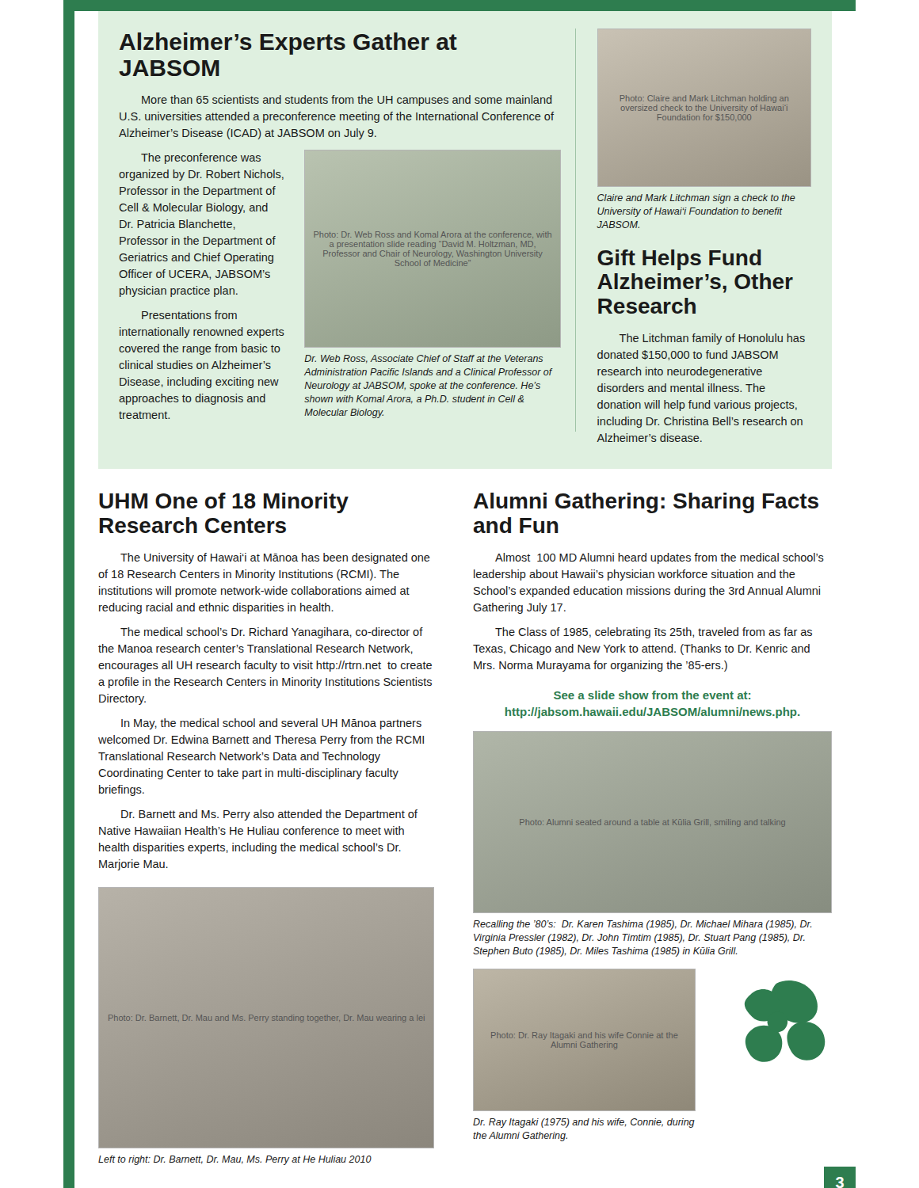Alzheimer’s Experts Gather at JABSOM
More than 65 scientists and students from the UH campuses and some mainland U.S. universities attended a preconference meeting of the International Conference of Alzheimer’s Disease (ICAD) at JABSOM on July 9.
The preconference was organized by Dr. Robert Nichols, Professor in the Department of Cell & Molecular Biology, and Dr. Patricia Blanchette, Professor in the Department of Geriatrics and Chief Operating Officer of UCERA, JABSOM’s physician practice plan.
Presentations from internationally renowned experts covered the range from basic to clinical studies on Alzheimer’s Disease, including exciting new approaches to diagnosis and treatment.
Photo: Dr. Web Ross and Komal Arora at the conference, with a presentation slide reading “David M. Holtzman, MD, Professor and Chair of Neurology, Washington University School of Medicine”
Dr. Web Ross, Associate Chief of Staff at the Veterans Administration Pacific Islands and a Clinical Professor of Neurology at JABSOM, spoke at the conference. He’s shown with Komal Arora, a Ph.D. student in Cell & Molecular Biology.
Photo: Claire and Mark Litchman holding an oversized check to the University of Hawai‘i Foundation for $150,000
Claire and Mark Litchman sign a check to the University of Hawai‘i Foundation to benefit JABSOM.
Gift Helps Fund Alzheimer’s, Other Research
The Litchman family of Honolulu has donated $150,000 to fund JABSOM research into neurodegenerative disorders and mental illness. The donation will help fund various projects, including Dr. Christina Bell’s research on Alzheimer’s disease.
UHM One of 18 Minority Research Centers
The University of Hawai‘i at Mānoa has been designated one of 18 Research Centers in Minority Institutions (RCMI). The institutions will promote network-wide collaborations aimed at reducing racial and ethnic disparities in health.
The medical school’s Dr. Richard Yanagihara, co-director of the Manoa research center’s Translational Research Network, encourages all UH research faculty to visit http://rtrn.net to create a profile in the Research Centers in Minority Institutions Scientists Directory.
In May, the medical school and several UH Mānoa partners welcomed Dr. Edwina Barnett and Theresa Perry from the RCMI Translational Research Network’s Data and Technology Coordinating Center to take part in multi-disciplinary faculty briefings.
Dr. Barnett and Ms. Perry also attended the Department of Native Hawaiian Health’s He Huliau conference to meet with health disparities experts, including the medical school’s Dr. Marjorie Mau.
Photo: Dr. Barnett, Dr. Mau and Ms. Perry standing together, Dr. Mau wearing a lei
Left to right: Dr. Barnett, Dr. Mau, Ms. Perry at He Huliau 2010
Alumni Gathering: Sharing Facts and Fun
Almost 100 MD Alumni heard updates from the medical school’s leadership about Hawaii’s physician workforce situation and the School’s expanded education missions during the 3rd Annual Alumni Gathering July 17.
The Class of 1985, celebrating īts 25th, traveled from as far as Texas, Chicago and New York to attend. (Thanks to Dr. Kenric and Mrs. Norma Murayama for organizing the ’85-ers.)
See a slide show from the event at:
http://jabsom.hawaii.edu/JABSOM/alumni/news.php.
Photo: Alumni seated around a table at Kūlia Grill, smiling and talking
Recalling the ’80’s: Dr. Karen Tashima (1985), Dr. Michael Mihara (1985), Dr. Virginia Pressler (1982), Dr. John Timtim (1985), Dr. Stuart Pang (1985), Dr. Stephen Buto (1985), Dr. Miles Tashima (1985) in Kūlia Grill.
Photo: Dr. Ray Itagaki and his wife Connie at the Alumni Gathering
Dr. Ray Itagaki (1975) and his wife, Connie, during the Alumni Gathering.
3